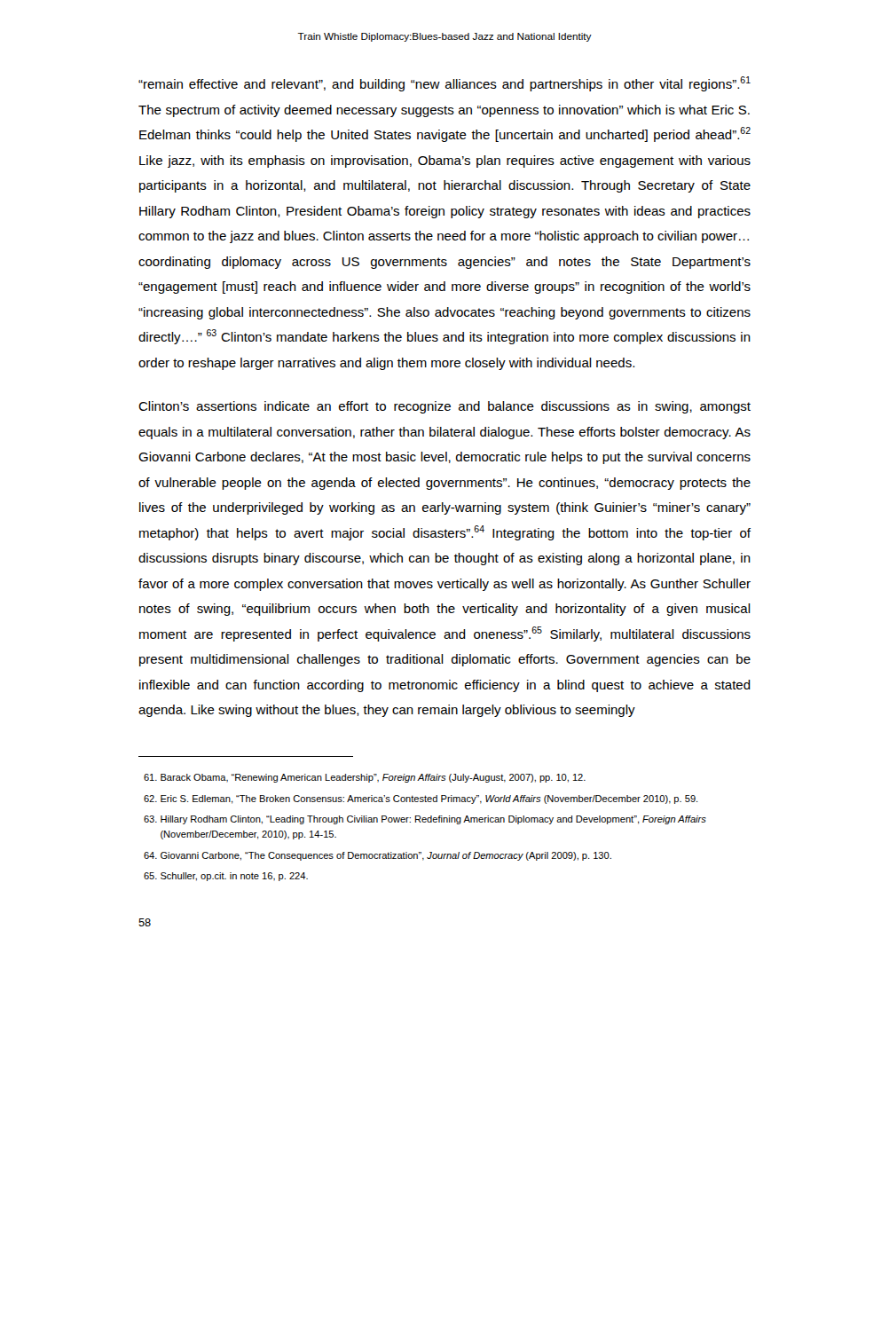Train Whistle Diplomacy:Blues-based Jazz and National Identity
“remain effective and relevant”, and building “new alliances and partnerships in other vital regions”.61 The spectrum of activity deemed necessary suggests an “openness to innovation” which is what Eric S. Edelman thinks “could help the United States navigate the [uncertain and uncharted] period ahead”.62 Like jazz, with its emphasis on improvisation, Obama’s plan requires active engagement with various participants in a horizontal, and multilateral, not hierarchal discussion. Through Secretary of State Hillary Rodham Clinton, President Obama’s foreign policy strategy resonates with ideas and practices common to the jazz and blues. Clinton asserts the need for a more “holistic approach to civilian power…coordinating diplomacy across US governments agencies” and notes the State Department’s “engagement [must] reach and influence wider and more diverse groups” in recognition of the world’s “increasing global interconnectedness”. She also advocates “reaching beyond governments to citizens directly….” 63 Clinton’s mandate harkens the blues and its integration into more complex discussions in order to reshape larger narratives and align them more closely with individual needs.
Clinton’s assertions indicate an effort to recognize and balance discussions as in swing, amongst equals in a multilateral conversation, rather than bilateral dialogue. These efforts bolster democracy. As Giovanni Carbone declares, “At the most basic level, democratic rule helps to put the survival concerns of vulnerable people on the agenda of elected governments”. He continues, “democracy protects the lives of the underprivileged by working as an early-warning system (think Guinier’s “miner’s canary” metaphor) that helps to avert major social disasters”.64 Integrating the bottom into the top-tier of discussions disrupts binary discourse, which can be thought of as existing along a horizontal plane, in favor of a more complex conversation that moves vertically as well as horizontally. As Gunther Schuller notes of swing, “equilibrium occurs when both the verticality and horizontality of a given musical moment are represented in perfect equivalence and oneness”.65 Similarly, multilateral discussions present multidimensional challenges to traditional diplomatic efforts. Government agencies can be inflexible and can function according to metronomic efficiency in a blind quest to achieve a stated agenda. Like swing without the blues, they can remain largely oblivious to seemingly
Barack Obama, “Renewing American Leadership”, Foreign Affairs (July-August, 2007), pp. 10, 12.
Eric S. Edleman, “The Broken Consensus: America’s Contested Primacy”, World Affairs (November/December 2010), p. 59.
Hillary Rodham Clinton, “Leading Through Civilian Power: Redefining American Diplomacy and Development”, Foreign Affairs (November/December, 2010), pp. 14-15.
Giovanni Carbone, “The Consequences of Democratization”, Journal of Democracy (April 2009), p. 130.
Schuller, op.cit. in note 16, p. 224.
58